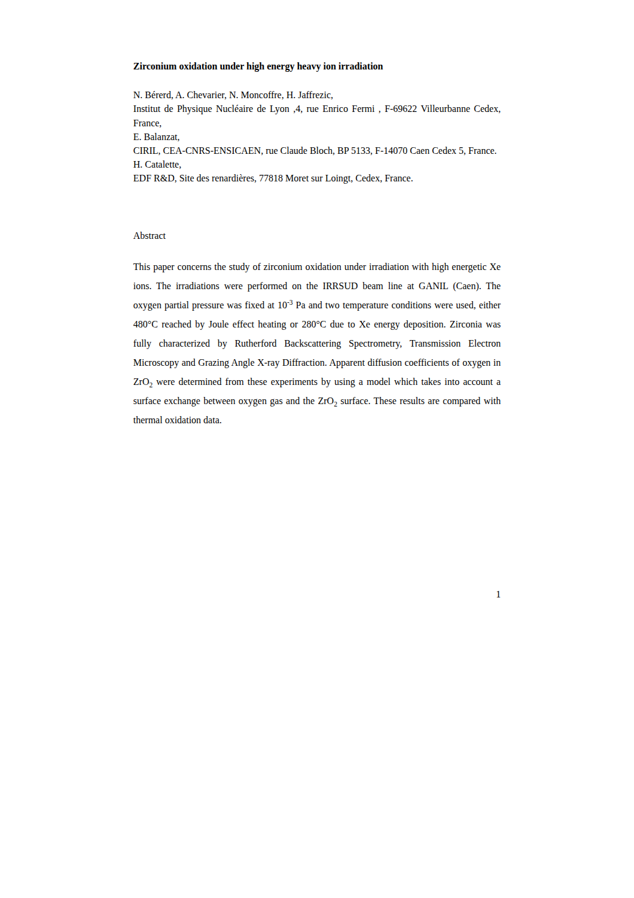Zirconium oxidation under high energy heavy ion irradiation
N. Bérerd, A. Chevarier, N. Moncoffre, H. Jaffrezic,
Institut de Physique Nucléaire de Lyon ,4, rue Enrico Fermi , F-69622 Villeurbanne Cedex, France,
E. Balanzat,
CIRIL, CEA-CNRS-ENSICAEN, rue Claude Bloch, BP 5133, F-14070 Caen Cedex 5, France.
H. Catalette,
EDF R&D, Site des renardières, 77818 Moret sur Loingt, Cedex, France.
Abstract
This paper concerns the study of zirconium oxidation under irradiation with high energetic Xe ions. The irradiations were performed on the IRRSUD beam line at GANIL (Caen). The oxygen partial pressure was fixed at 10-3 Pa and two temperature conditions were used, either 480°C reached by Joule effect heating or 280°C due to Xe energy deposition. Zirconia was fully characterized by Rutherford Backscattering Spectrometry, Transmission Electron Microscopy and Grazing Angle X-ray Diffraction. Apparent diffusion coefficients of oxygen in ZrO2 were determined from these experiments by using a model which takes into account a surface exchange between oxygen gas and the ZrO2 surface. These results are compared with thermal oxidation data.
1